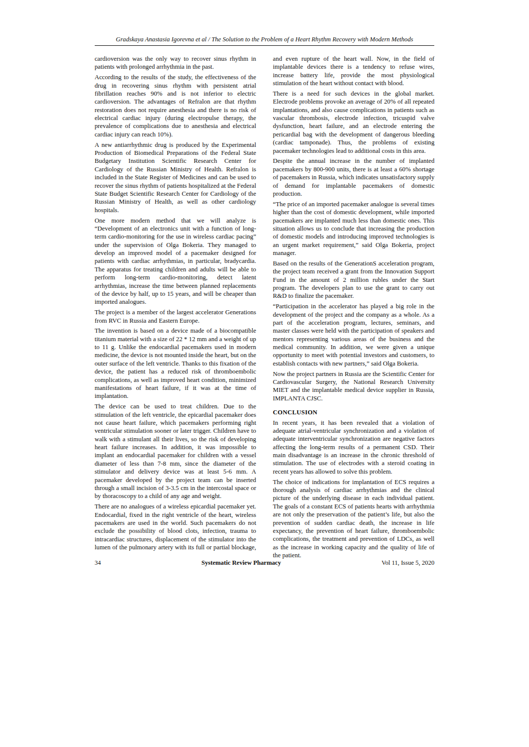Gradskaya Anastasia Igorevna et al / The Solution to the Problem of a Heart Rhythm Recovery with Modern Methods
cardioversion was the only way to recover sinus rhythm in patients with prolonged arrhythmia in the past.
According to the results of the study, the effectiveness of the drug in recovering sinus rhythm with persistent atrial fibrillation reaches 90% and is not inferior to electric cardioversion. The advantages of Refralon are that rhythm restoration does not require anesthesia and there is no risk of electrical cardiac injury (during electropulse therapy, the prevalence of complications due to anesthesia and electrical cardiac injury can reach 10%).
A new antiarrhythmic drug is produced by the Experimental Production of Biomedical Preparations of the Federal State Budgetary Institution Scientific Research Center for Cardiology of the Russian Ministry of Health. Refralon is included in the State Register of Medicines and can be used to recover the sinus rhythm of patients hospitalized at the Federal State Budget Scientific Research Center for Cardiology of the Russian Ministry of Health, as well as other cardiology hospitals.
One more modern method that we will analyze is “Development of an electronics unit with a function of long-term cardio-monitoring for the use in wireless cardiac pacing” under the supervision of Olga Bokeria. They managed to develop an improved model of a pacemaker designed for patients with cardiac arrhythmias, in particular, bradycardia. The apparatus for treating children and adults will be able to perform long-term cardio-monitoring, detect latent arrhythmias, increase the time between planned replacements of the device by half, up to 15 years, and will be cheaper than imported analogues.
The project is a member of the largest accelerator Generations from RVC in Russia and Eastern Europe.
The invention is based on a device made of a biocompatible titanium material with a size of 22 * 12 mm and a weight of up to 11 g. Unlike the endocardial pacemakers used in modern medicine, the device is not mounted inside the heart, but on the outer surface of the left ventricle. Thanks to this fixation of the device, the patient has a reduced risk of thromboembolic complications, as well as improved heart condition, minimized manifestations of heart failure, if it was at the time of implantation.
The device can be used to treat children. Due to the stimulation of the left ventricle, the epicardial pacemaker does not cause heart failure, which pacemakers performing right ventricular stimulation sooner or later trigger. Children have to walk with a stimulant all their lives, so the risk of developing heart failure increases. In addition, it was impossible to implant an endocardial pacemaker for children with a vessel diameter of less than 7-8 mm, since the diameter of the stimulator and delivery device was at least 5-6 mm. A pacemaker developed by the project team can be inserted through a small incision of 3-3.5 cm in the intercostal space or by thoracoscopy to a child of any age and weight.
There are no analogues of a wireless epicardial pacemaker yet. Endocardial, fixed in the right ventricle of the heart, wireless pacemakers are used in the world. Such pacemakers do not exclude the possibility of blood clots, infection, trauma to intracardiac structures, displacement of the stimulator into the lumen of the pulmonary artery with its full or partial blockage, and even rupture of the heart wall. Now, in the field of implantable devices there is a tendency to refuse wires, increase battery life, provide the most physiological stimulation of the heart without contact with blood.
There is a need for such devices in the global market. Electrode problems provoke an average of 20% of all repeated implantations, and also cause complications in patients such as vascular thrombosis, electrode infection, tricuspid valve dysfunction, heart failure, and an electrode entering the pericardial bag with the development of dangerous bleeding (cardiac tamponade). Thus, the problems of existing pacemaker technologies lead to additional costs in this area.
Despite the annual increase in the number of implanted pacemakers by 800-900 units, there is at least a 60% shortage of pacemakers in Russia, which indicates unsatisfactory supply of demand for implantable pacemakers of domestic production.
“The price of an imported pacemaker analogue is several times higher than the cost of domestic development, while imported pacemakers are implanted much less than domestic ones. This situation allows us to conclude that increasing the production of domestic models and introducing improved technologies is an urgent market requirement,” said Olga Bokeria, project manager.
Based on the results of the GenerationS acceleration program, the project team received a grant from the Innovation Support Fund in the amount of 2 million rubles under the Start program. The developers plan to use the grant to carry out R&D to finalize the pacemaker.
“Participation in the accelerator has played a big role in the development of the project and the company as a whole. As a part of the acceleration program, lectures, seminars, and master classes were held with the participation of speakers and mentors representing various areas of the business and the medical community. In addition, we were given a unique opportunity to meet with potential investors and customers, to establish contacts with new partners,” said Olga Bokeria.
Now the project partners in Russia are the Scientific Center for Cardiovascular Surgery, the National Research University MIET and the implantable medical device supplier in Russia, IMPLANTA CJSC.
CONCLUSION
In recent years, it has been revealed that a violation of adequate atrial-ventricular synchronization and a violation of adequate interventricular synchronization are negative factors affecting the long-term results of a permanent CSD. Their main disadvantage is an increase in the chronic threshold of stimulation. The use of electrodes with a steroid coating in recent years has allowed to solve this problem.
The choice of indications for implantation of ECS requires a thorough analysis of cardiac arrhythmias and the clinical picture of the underlying disease in each individual patient. The goals of a constant ECS of patients hearts with arrhythmia are not only the preservation of the patient’s life, but also the prevention of sudden cardiac death, the increase in life expectancy, the prevention of heart failure, thromboembolic complications, the treatment and prevention of LDCs, as well as the increase in working capacity and the quality of life of the patient.
34
Systematic Review Pharmacy
Vol 11, Issue 5, 2020